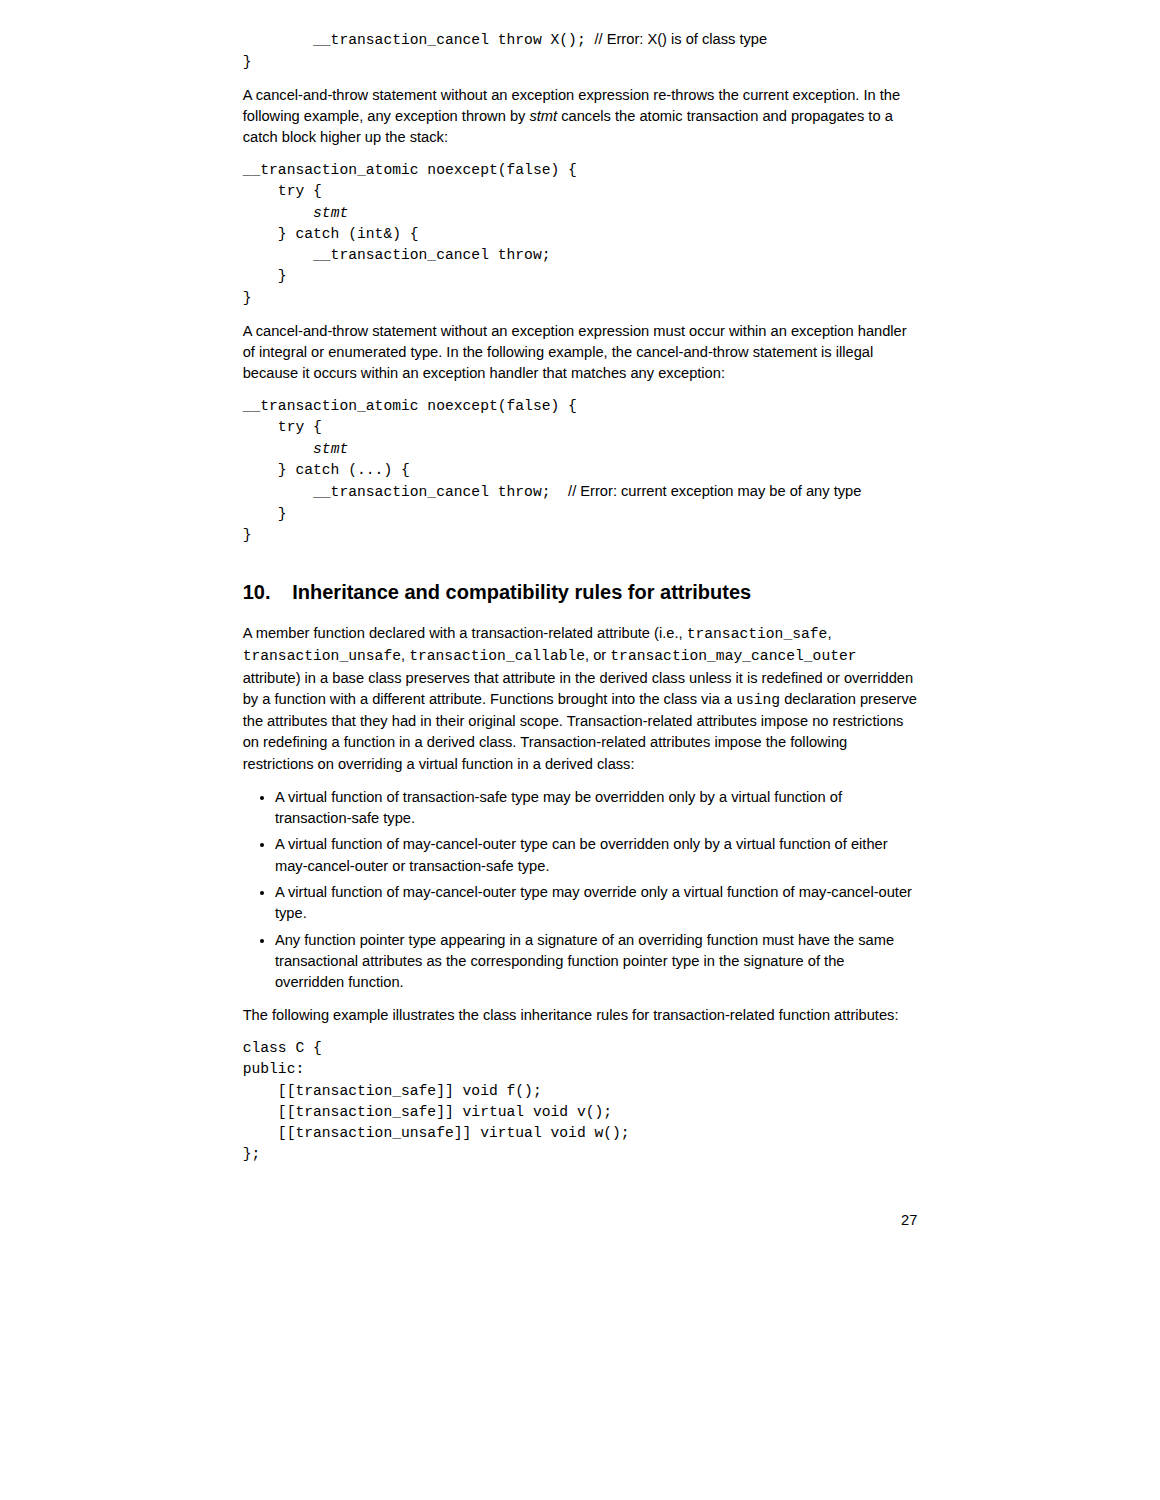__transaction_cancel throw X(); // Error: X() is of class type
}
A cancel-and-throw statement without an exception expression re-throws the current exception. In the following example, any exception thrown by stmt cancels the atomic transaction and propagates to a catch block higher up the stack:
__transaction_atomic noexcept(false) {
    try {
        stmt
    } catch (int&) {
        __transaction_cancel throw;
    }
}
A cancel-and-throw statement without an exception expression must occur within an exception handler of integral or enumerated type. In the following example, the cancel-and-throw statement is illegal because it occurs within an exception handler that matches any exception:
__transaction_atomic noexcept(false) {
    try {
        stmt
    } catch (...) {
        __transaction_cancel throw;  // Error: current exception may be of any type
    }
}
10. Inheritance and compatibility rules for attributes
A member function declared with a transaction-related attribute (i.e., transaction_safe, transaction_unsafe, transaction_callable, or transaction_may_cancel_outer attribute) in a base class preserves that attribute in the derived class unless it is redefined or overridden by a function with a different attribute. Functions brought into the class via a using declaration preserve the attributes that they had in their original scope. Transaction-related attributes impose no restrictions on redefining a function in a derived class. Transaction-related attributes impose the following restrictions on overriding a virtual function in a derived class:
A virtual function of transaction-safe type may be overridden only by a virtual function of transaction-safe type.
A virtual function of may-cancel-outer type can be overridden only by a virtual function of either may-cancel-outer or transaction-safe type.
A virtual function of may-cancel-outer type may override only a virtual function of may-cancel-outer type.
Any function pointer type appearing in a signature of an overriding function must have the same transactional attributes as the corresponding function pointer type in the signature of the overridden function.
The following example illustrates the class inheritance rules for transaction-related function attributes:
class C {
public:
    [[transaction_safe]] void f();
    [[transaction_safe]] virtual void v();
    [[transaction_unsafe]] virtual void w();
};
27